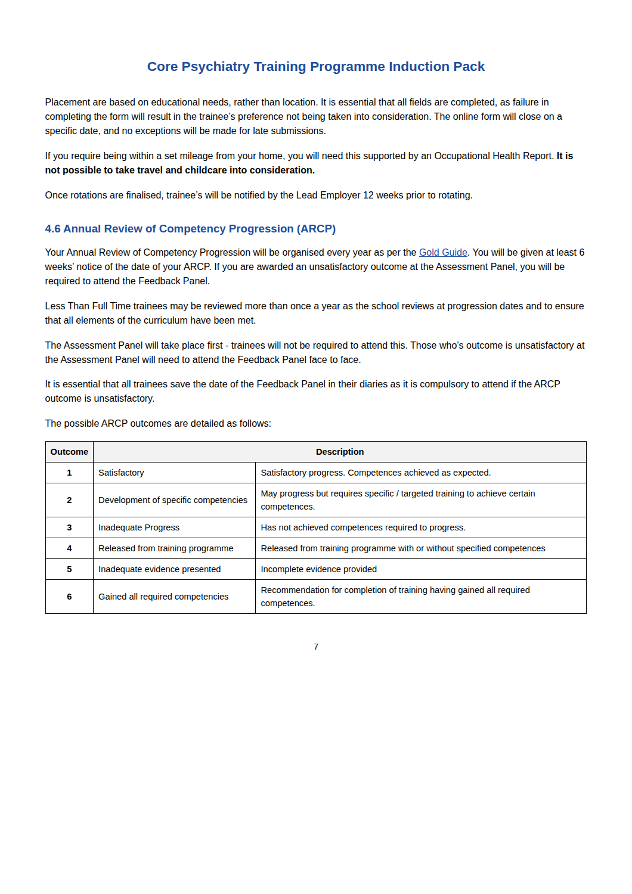Core Psychiatry Training Programme Induction Pack
Placement are based on educational needs, rather than location. It is essential that all fields are completed, as failure in completing the form will result in the trainee’s preference not being taken into consideration. The online form will close on a specific date, and no exceptions will be made for late submissions.
If you require being within a set mileage from your home, you will need this supported by an Occupational Health Report. It is not possible to take travel and childcare into consideration.
Once rotations are finalised, trainee’s will be notified by the Lead Employer 12 weeks prior to rotating.
4.6 Annual Review of Competency Progression (ARCP)
Your Annual Review of Competency Progression will be organised every year as per the Gold Guide. You will be given at least 6 weeks’ notice of the date of your ARCP. If you are awarded an unsatisfactory outcome at the Assessment Panel, you will be required to attend the Feedback Panel.
Less Than Full Time trainees may be reviewed more than once a year as the school reviews at progression dates and to ensure that all elements of the curriculum have been met.
The Assessment Panel will take place first - trainees will not be required to attend this. Those who’s outcome is unsatisfactory at the Assessment Panel will need to attend the Feedback Panel face to face.
It is essential that all trainees save the date of the Feedback Panel in their diaries as it is compulsory to attend if the ARCP outcome is unsatisfactory.
The possible ARCP outcomes are detailed as follows:
| Outcome | Description |
| --- | --- |
| 1 | Satisfactory | Satisfactory progress. Competences achieved as expected. |
| 2 | Development of specific competencies | May progress but requires specific / targeted training to achieve certain competences. |
| 3 | Inadequate Progress | Has not achieved competences required to progress. |
| 4 | Released from training programme | Released from training programme with or without specified competences |
| 5 | Inadequate evidence presented | Incomplete evidence provided |
| 6 | Gained all required competencies | Recommendation for completion of training having gained all required competences. |
7